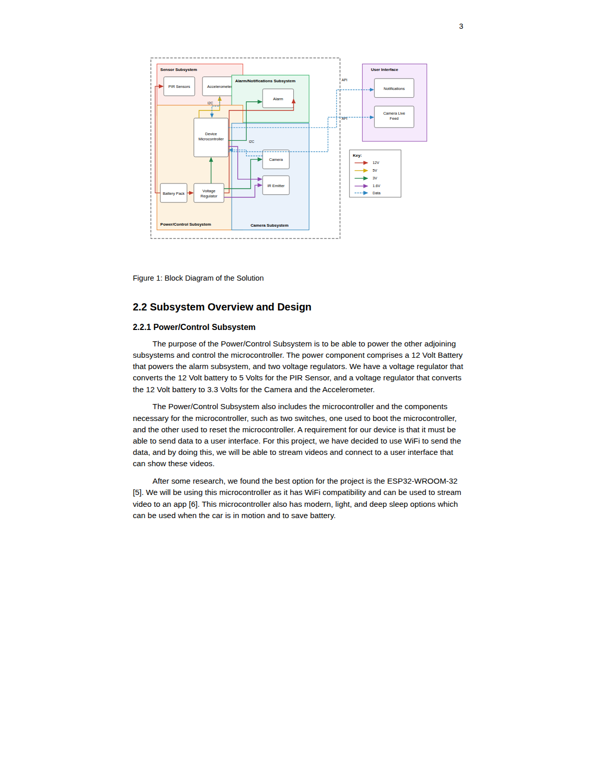3
Sensor Subsystem PIR Sensors Accelerometer I2C Alarm/Notifications Subsystem Alarm Power/Control Subsystem Device Microcontroller Battery Pack Voltage Regulator Camera Subsystem Camera IR Emitter I2C User Interface Notifications Camera Live Feed API API Key: 12V 5V 3V 1.6V Data
Figure 1: Block Diagram of the Solution
2.2 Subsystem Overview and Design
2.2.1 Power/Control Subsystem
The purpose of the Power/Control Subsystem is to be able to power the other adjoining subsystems and control the microcontroller. The power component comprises a 12 Volt Battery that powers the alarm subsystem, and two voltage regulators. We have a voltage regulator that converts the 12 Volt battery to 5 Volts for the PIR Sensor, and a voltage regulator that converts the 12 Volt battery to 3.3 Volts for the Camera and the Accelerometer.
The Power/Control Subsystem also includes the microcontroller and the components necessary for the microcontroller, such as two switches, one used to boot the microcontroller, and the other used to reset the microcontroller. A requirement for our device is that it must be able to send data to a user interface. For this project, we have decided to use WiFi to send the data, and by doing this, we will be able to stream videos and connect to a user interface that can show these videos.
After some research, we found the best option for the project is the ESP32-WROOM-32 [5]. We will be using this microcontroller as it has WiFi compatibility and can be used to stream video to an app [6]. This microcontroller also has modern, light, and deep sleep options which can be used when the car is in motion and to save battery.